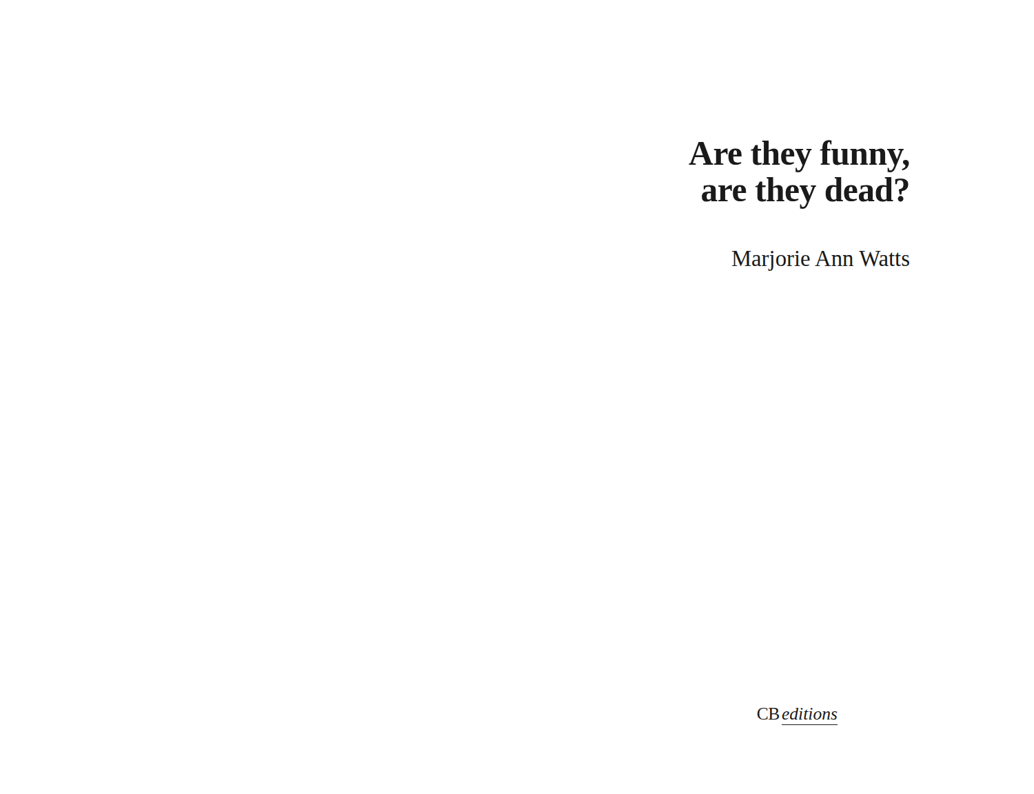Are they funny,
are they dead?
Marjorie Ann Watts
CB editions